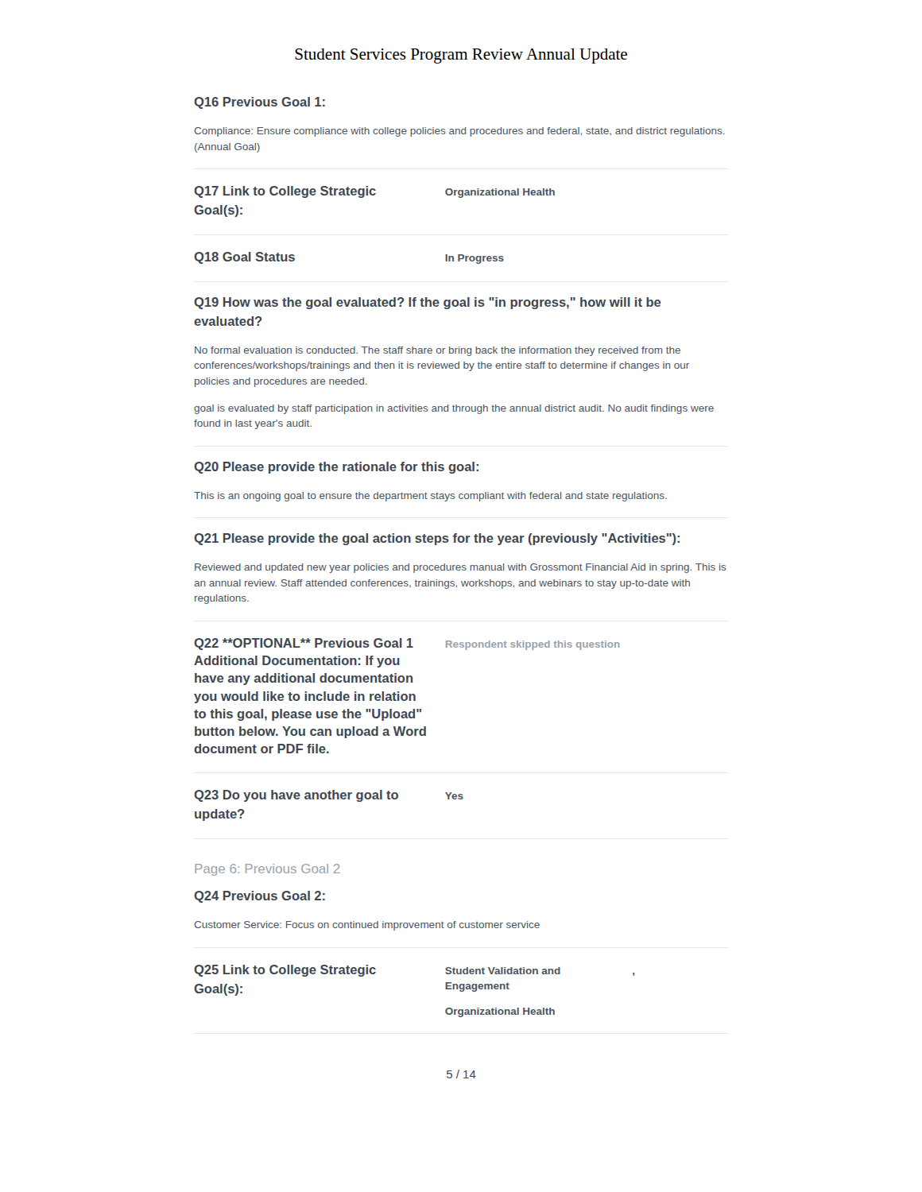Student Services Program Review Annual Update
Q16 Previous Goal 1:
Compliance: Ensure compliance with college policies and procedures and federal, state, and district regulations. (Annual Goal)
Q17 Link to College Strategic Goal(s):
Organizational Health
Q18 Goal Status
In Progress
Q19 How was the goal evaluated? If the goal is "in progress," how will it be evaluated?
No formal evaluation is conducted. The staff share or bring back the information they received from the conferences/workshops/trainings and then it is reviewed by the entire staff to determine if changes in our policies and procedures are needed.
goal is evaluated by staff participation in activities and through the annual district audit. No audit findings were found in last year's audit.
Q20 Please provide the rationale for this goal:
This is an ongoing goal to ensure the department stays compliant with federal and state regulations.
Q21 Please provide the goal action steps for the year (previously "Activities"):
Reviewed and updated new year policies and procedures manual with Grossmont Financial Aid in spring. This is an annual review. Staff attended conferences, trainings, workshops, and webinars to stay up-to-date with regulations.
Q22 **OPTIONAL** Previous Goal 1 Additional Documentation: If you have any additional documentation you would like to include in relation to this goal, please use the "Upload" button below. You can upload a Word document or PDF file.
Respondent skipped this question
Q23 Do you have another goal to update?
Yes
Page 6: Previous Goal 2
Q24 Previous Goal 2:
Customer Service: Focus on continued improvement of customer service
Q25 Link to College Strategic Goal(s):
Student Validation and,
Engagement Organizational Health
5 / 14